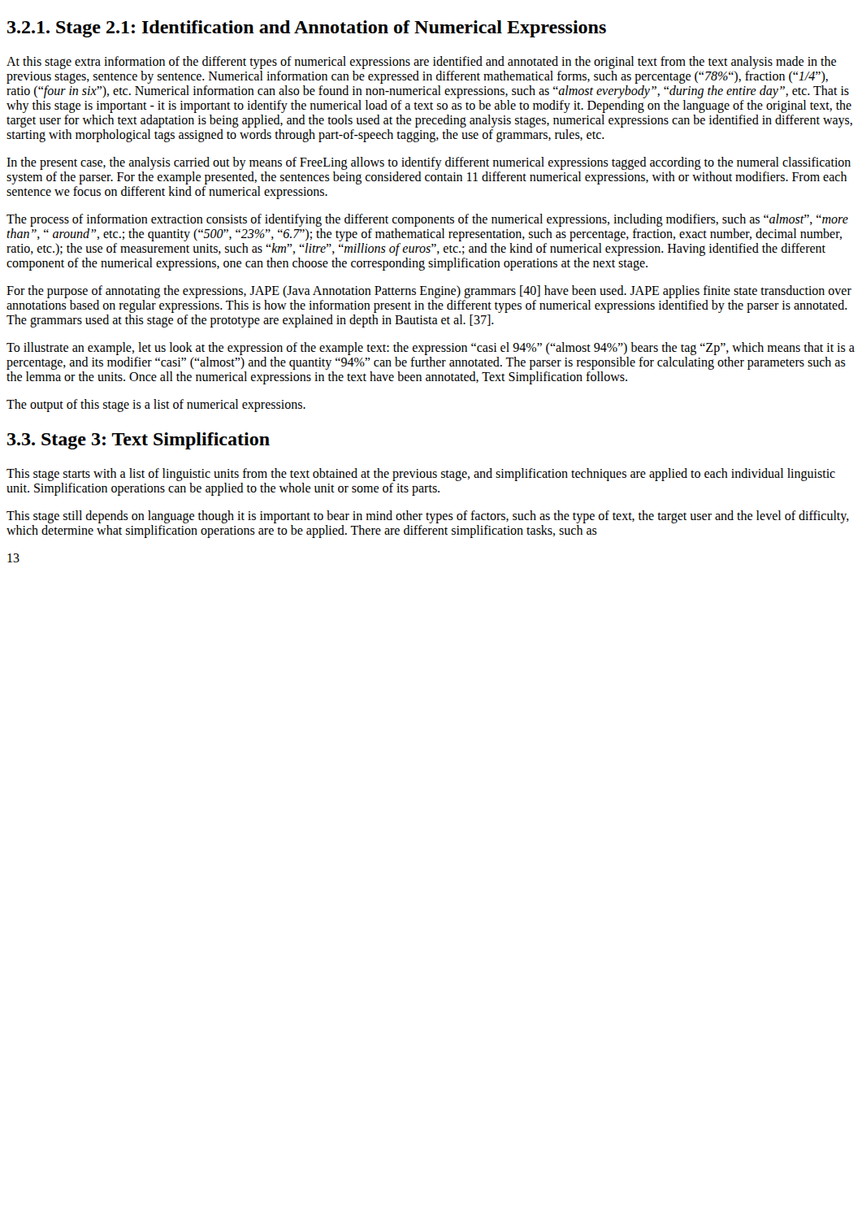3.2.1. Stage 2.1: Identification and Annotation of Numerical Expressions
At this stage extra information of the different types of numerical expressions are identified and annotated in the original text from the text analysis made in the previous stages, sentence by sentence. Numerical information can be expressed in different mathematical forms, such as percentage (“78%“), fraction (“1/4”), ratio (“four in six”), etc. Numerical information can also be found in non-numerical expressions, such as “almost everybody”, “during the entire day”, etc. That is why this stage is important - it is important to identify the numerical load of a text so as to be able to modify it. Depending on the language of the original text, the target user for which text adaptation is being applied, and the tools used at the preceding analysis stages, numerical expressions can be identified in different ways, starting with morphological tags assigned to words through part-of-speech tagging, the use of grammars, rules, etc.
In the present case, the analysis carried out by means of FreeLing allows to identify different numerical expressions tagged according to the numeral classification system of the parser. For the example presented, the sentences being considered contain 11 different numerical expressions, with or without modifiers. From each sentence we focus on different kind of numerical expressions.
The process of information extraction consists of identifying the different components of the numerical expressions, including modifiers, such as “almost”, “more than”, “ around”, etc.; the quantity (“500”, “23%”, “6.7”); the type of mathematical representation, such as percentage, fraction, exact number, decimal number, ratio, etc.); the use of measurement units, such as “km”, “litre”, “millions of euros”, etc.; and the kind of numerical expression. Having identified the different component of the numerical expressions, one can then choose the corresponding simplification operations at the next stage.
For the purpose of annotating the expressions, JAPE (Java Annotation Patterns Engine) grammars [40] have been used. JAPE applies finite state transduction over annotations based on regular expressions. This is how the information present in the different types of numerical expressions identified by the parser is annotated. The grammars used at this stage of the prototype are explained in depth in Bautista et al. [37].
To illustrate an example, let us look at the expression of the example text: the expression “casi el 94%” (“almost 94%”) bears the tag “Zp”, which means that it is a percentage, and its modifier “casi” (“almost”) and the quantity “94%” can be further annotated. The parser is responsible for calculating other parameters such as the lemma or the units. Once all the numerical expressions in the text have been annotated, Text Simplification follows.
The output of this stage is a list of numerical expressions.
3.3. Stage 3: Text Simplification
This stage starts with a list of linguistic units from the text obtained at the previous stage, and simplification techniques are applied to each individual linguistic unit. Simplification operations can be applied to the whole unit or some of its parts.
This stage still depends on language though it is important to bear in mind other types of factors, such as the type of text, the target user and the level of difficulty, which determine what simplification operations are to be applied. There are different simplification tasks, such as
13